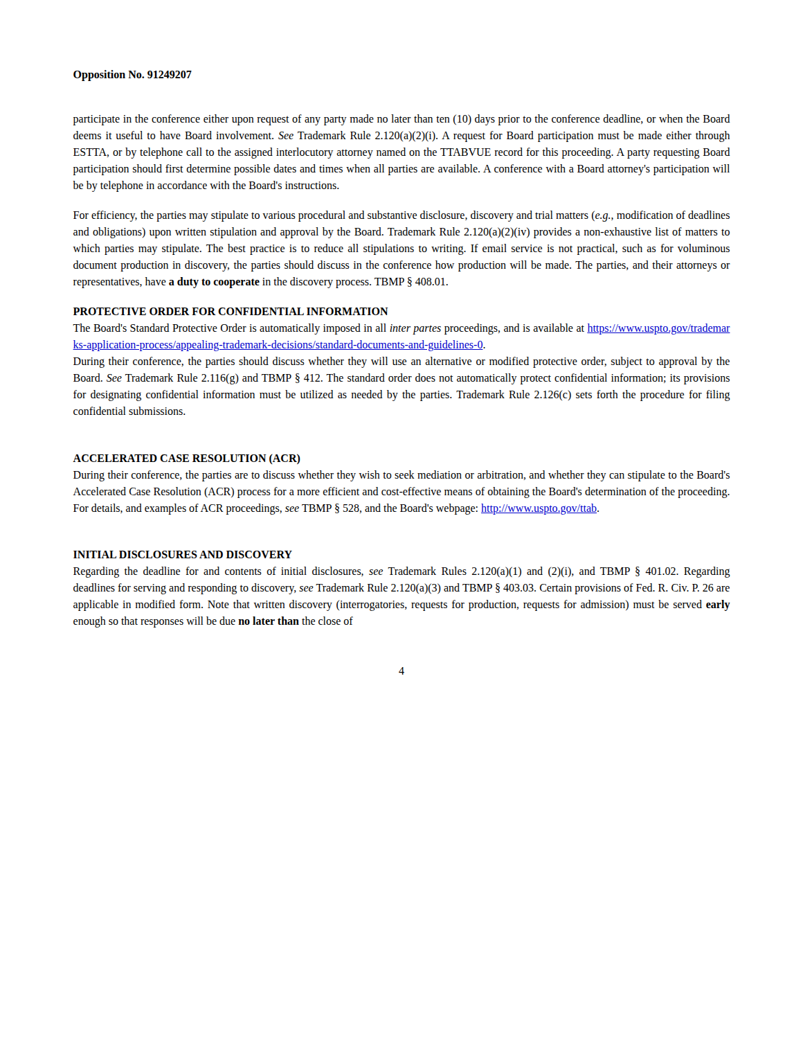Opposition No. 91249207
participate in the conference either upon request of any party made no later than ten (10) days prior to the conference deadline, or when the Board deems it useful to have Board involvement. See Trademark Rule 2.120(a)(2)(i). A request for Board participation must be made either through ESTTA, or by telephone call to the assigned interlocutory attorney named on the TTABVUE record for this proceeding. A party requesting Board participation should first determine possible dates and times when all parties are available. A conference with a Board attorney's participation will be by telephone in accordance with the Board's instructions.
For efficiency, the parties may stipulate to various procedural and substantive disclosure, discovery and trial matters (e.g., modification of deadlines and obligations) upon written stipulation and approval by the Board. Trademark Rule 2.120(a)(2)(iv) provides a non-exhaustive list of matters to which parties may stipulate. The best practice is to reduce all stipulations to writing. If email service is not practical, such as for voluminous document production in discovery, the parties should discuss in the conference how production will be made. The parties, and their attorneys or representatives, have a duty to cooperate in the discovery process. TBMP § 408.01.
Protective Order for Confidential Information
The Board's Standard Protective Order is automatically imposed in all inter partes proceedings, and is available at https://www.uspto.gov/trademarks-application-process/appealing-trademark-decisions/standard-documents-and-guidelines-0.
During their conference, the parties should discuss whether they will use an alternative or modified protective order, subject to approval by the Board. See Trademark Rule 2.116(g) and TBMP § 412. The standard order does not automatically protect confidential information; its provisions for designating confidential information must be utilized as needed by the parties. Trademark Rule 2.126(c) sets forth the procedure for filing confidential submissions.
Accelerated Case Resolution (ACR)
During their conference, the parties are to discuss whether they wish to seek mediation or arbitration, and whether they can stipulate to the Board's Accelerated Case Resolution (ACR) process for a more efficient and cost-effective means of obtaining the Board's determination of the proceeding. For details, and examples of ACR proceedings, see TBMP § 528, and the Board's webpage: http://www.uspto.gov/ttab.
Initial Disclosures and Discovery
Regarding the deadline for and contents of initial disclosures, see Trademark Rules 2.120(a)(1) and (2)(i), and TBMP § 401.02. Regarding deadlines for serving and responding to discovery, see Trademark Rule 2.120(a)(3) and TBMP § 403.03. Certain provisions of Fed. R. Civ. P. 26 are applicable in modified form. Note that written discovery (interrogatories, requests for production, requests for admission) must be served early enough so that responses will be due no later than the close of
4